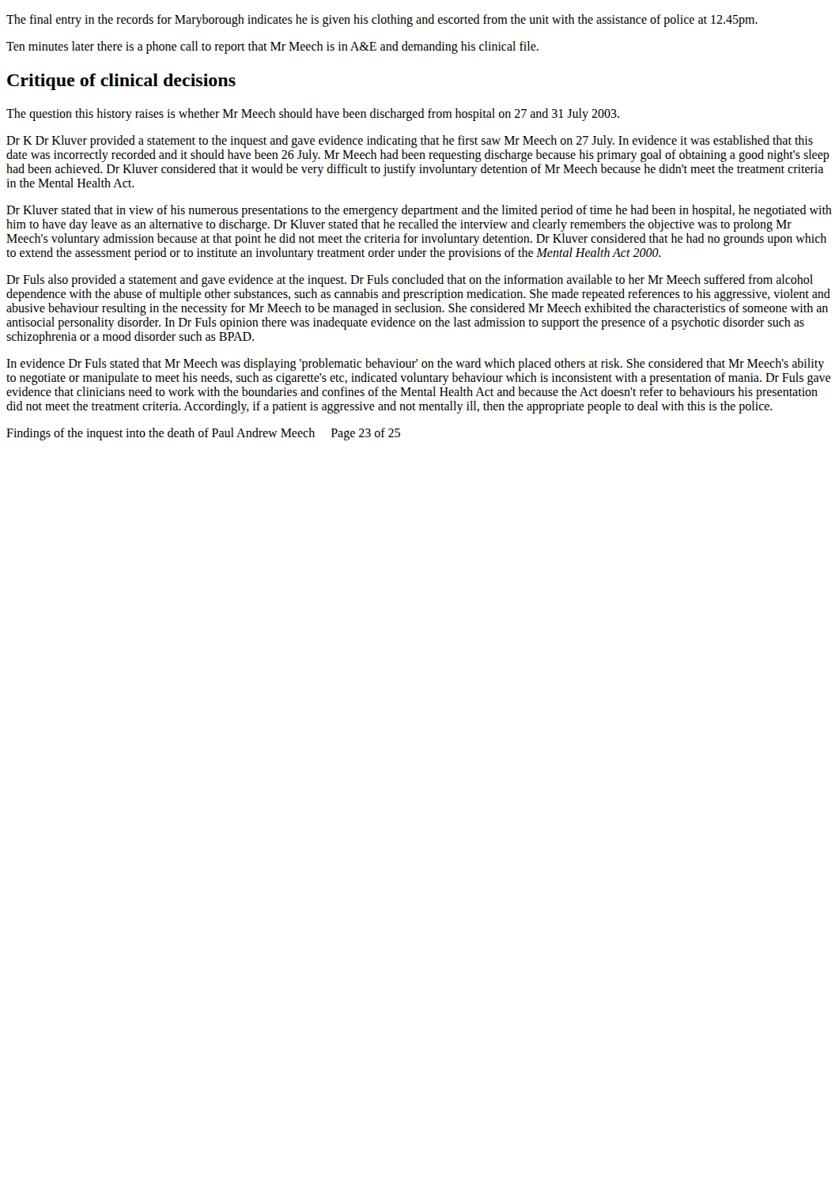The final entry in the records for Maryborough indicates he is given his clothing and escorted from the unit with the assistance of police at 12.45pm.
Ten minutes later there is a phone call to report that Mr Meech is in A&E and demanding his clinical file.
Critique of clinical decisions
The question this history raises is whether Mr Meech should have been discharged from hospital on 27 and 31 July 2003.
Dr K Dr Kluver provided a statement to the inquest and gave evidence indicating that he first saw Mr Meech on 27 July. In evidence it was established that this date was incorrectly recorded and it should have been 26 July. Mr Meech had been requesting discharge because his primary goal of obtaining a good night's sleep had been achieved. Dr Kluver considered that it would be very difficult to justify involuntary detention of Mr Meech because he didn't meet the treatment criteria in the Mental Health Act.
Dr Kluver stated that in view of his numerous presentations to the emergency department and the limited period of time he had been in hospital, he negotiated with him to have day leave as an alternative to discharge. Dr Kluver stated that he recalled the interview and clearly remembers the objective was to prolong Mr Meech's voluntary admission because at that point he did not meet the criteria for involuntary detention. Dr Kluver considered that he had no grounds upon which to extend the assessment period or to institute an involuntary treatment order under the provisions of the Mental Health Act 2000.
Dr Fuls also provided a statement and gave evidence at the inquest. Dr Fuls concluded that on the information available to her Mr Meech suffered from alcohol dependence with the abuse of multiple other substances, such as cannabis and prescription medication. She made repeated references to his aggressive, violent and abusive behaviour resulting in the necessity for Mr Meech to be managed in seclusion. She considered Mr Meech exhibited the characteristics of someone with an antisocial personality disorder. In Dr Fuls opinion there was inadequate evidence on the last admission to support the presence of a psychotic disorder such as schizophrenia or a mood disorder such as BPAD.
In evidence Dr Fuls stated that Mr Meech was displaying 'problematic behaviour' on the ward which placed others at risk. She considered that Mr Meech's ability to negotiate or manipulate to meet his needs, such as cigarette's etc, indicated voluntary behaviour which is inconsistent with a presentation of mania. Dr Fuls gave evidence that clinicians need to work with the boundaries and confines of the Mental Health Act and because the Act doesn't refer to behaviours his presentation did not meet the treatment criteria. Accordingly, if a patient is aggressive and not mentally ill, then the appropriate people to deal with this is the police.
Findings of the inquest into the death of Paul Andrew Meech Page 23 of 25